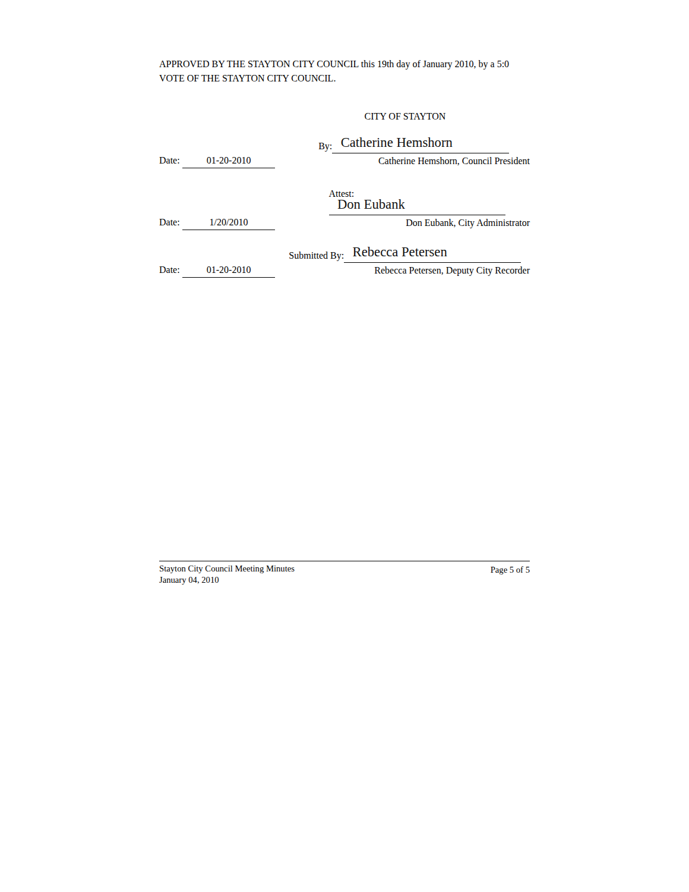APPROVED BY THE STAYTON CITY COUNCIL this 19th day of January 2010, by a 5:0 VOTE OF THE STAYTON CITY COUNCIL.
CITY OF STAYTON
Date: 01-20-2010
By: Catherine Hemshorn
Catherine Hemshorn, Council President
Date: 1/20/2010
Attest: Don Eubank
Don Eubank, City Administrator
Date: 01-20-2010
Submitted By: Rebecca Petersen
Rebecca Petersen, Deputy City Recorder
Stayton City Council Meeting Minutes
January 04, 2010
Page 5 of 5